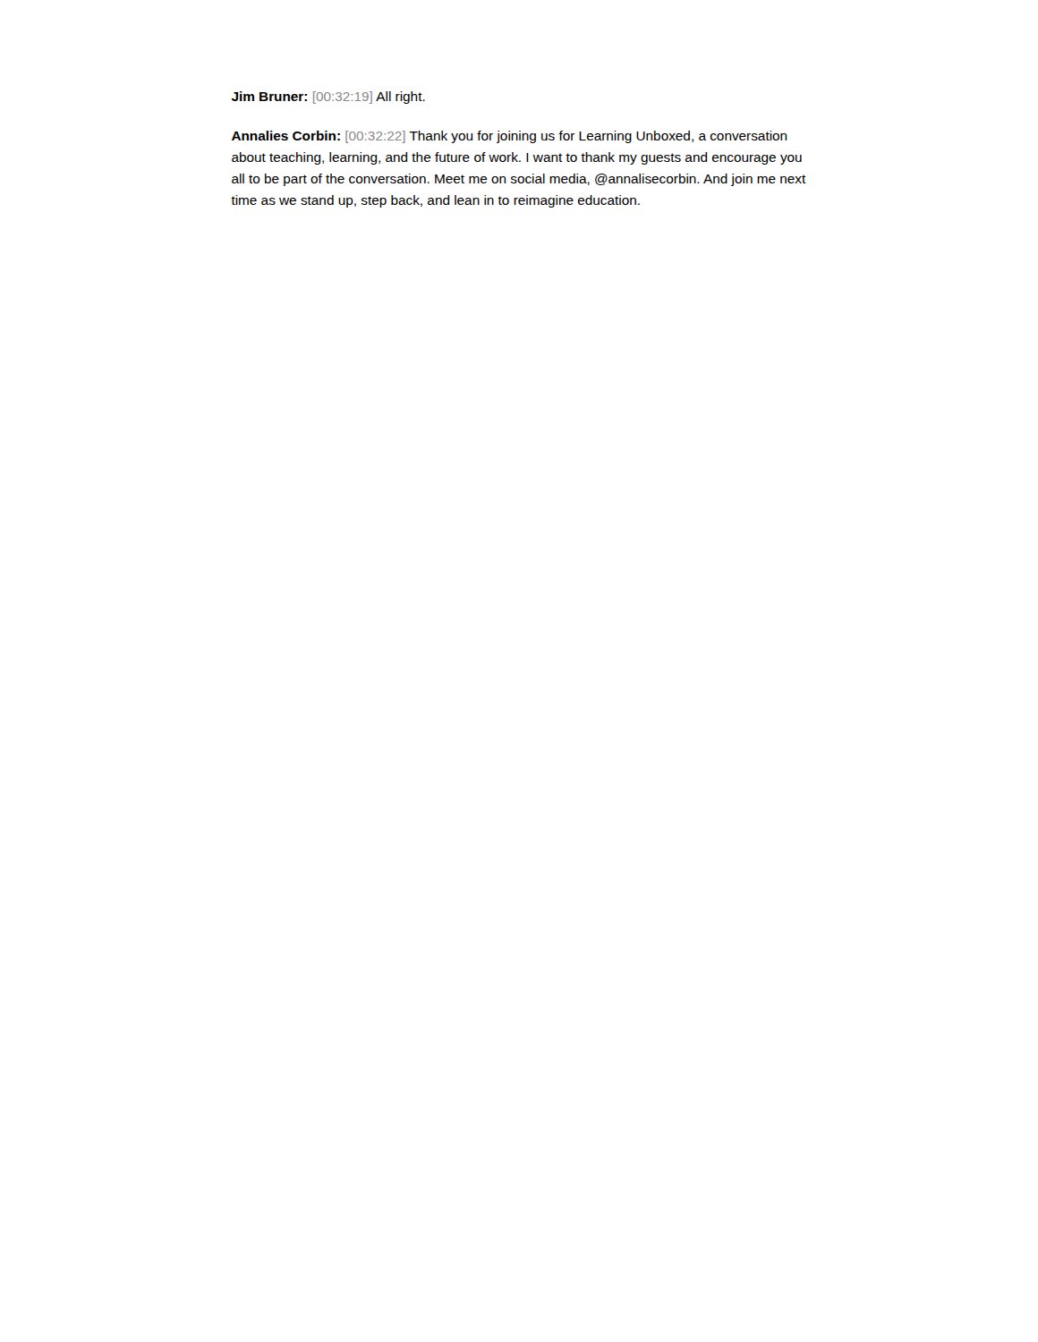Jim Bruner: [00:32:19] All right.
Annalies Corbin: [00:32:22] Thank you for joining us for Learning Unboxed, a conversation about teaching, learning, and the future of work. I want to thank my guests and encourage you all to be part of the conversation. Meet me on social media, @annalisecorbin. And join me next time as we stand up, step back, and lean in to reimagine education.